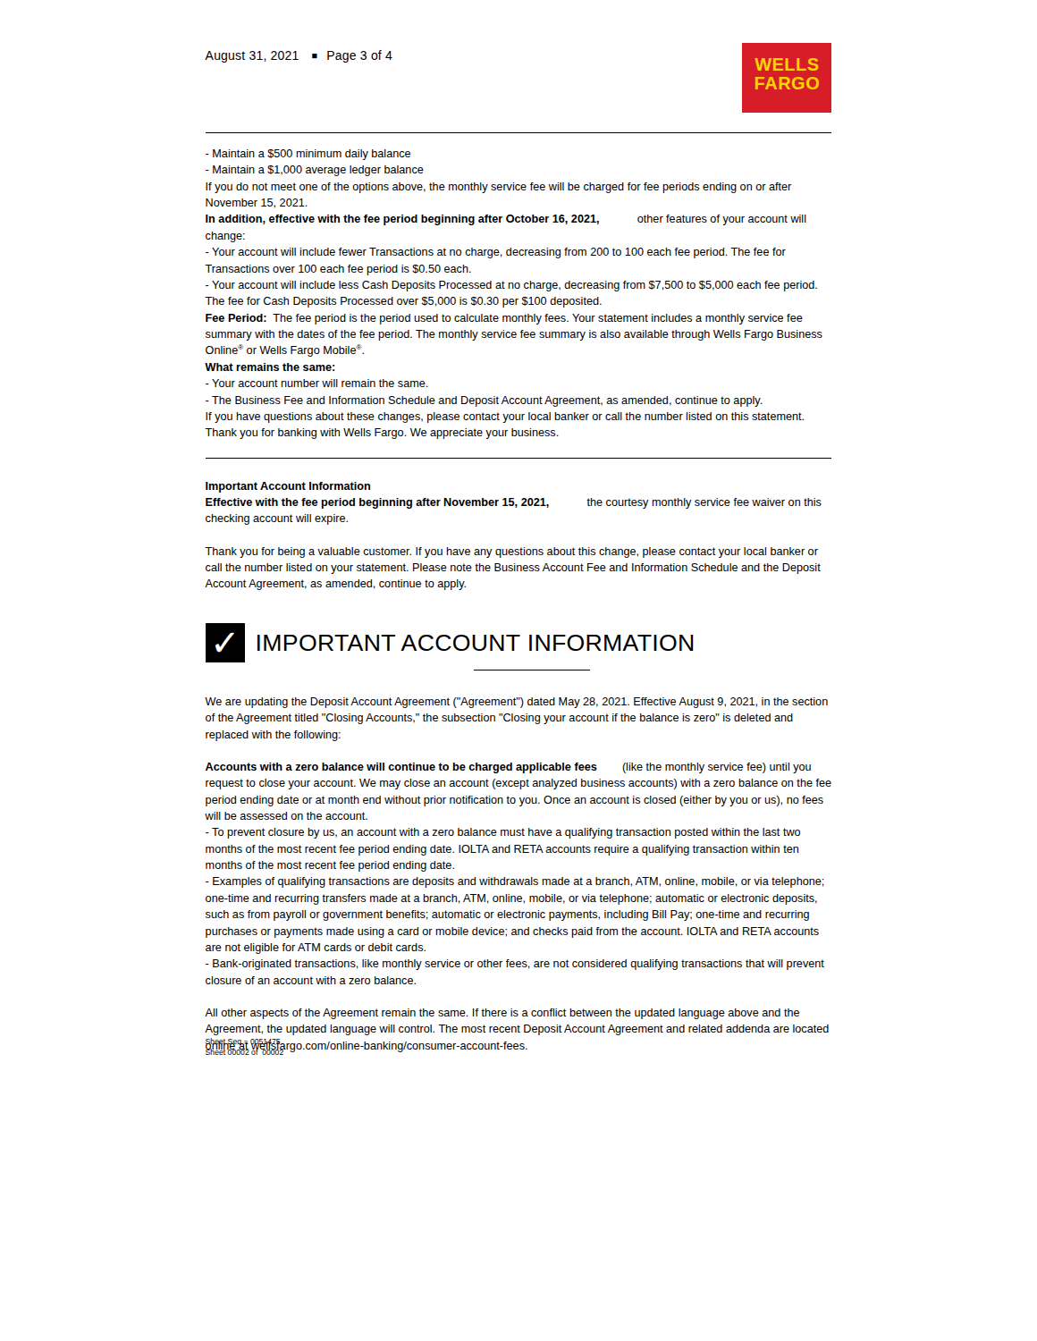August 31, 2021■Page 3 of 4
WELLS
FARGO
- Maintain a $500 minimum daily balance
- Maintain a $1,000 average ledger balance
If you do not meet one of the options above, the monthly service fee will be charged for fee periods ending on or after November 15, 2021.
In addition, effective with the fee period beginning after October 16, 2021, other features of your account will change:
- Your account will include fewer Transactions at no charge, decreasing from 200 to 100 each fee period. The fee for Transactions over 100 each fee period is $0.50 each.
- Your account will include less Cash Deposits Processed at no charge, decreasing from $7,500 to $5,000 each fee period. The fee for Cash Deposits Processed over $5,000 is $0.30 per $100 deposited.
Fee Period: The fee period is the period used to calculate monthly fees. Your statement includes a monthly service fee summary with the dates of the fee period. The monthly service fee summary is also available through Wells Fargo Business Online® or Wells Fargo Mobile®.
What remains the same:
- Your account number will remain the same.
- The Business Fee and Information Schedule and Deposit Account Agreement, as amended, continue to apply.
If you have questions about these changes, please contact your local banker or call the number listed on this statement.
Thank you for banking with Wells Fargo. We appreciate your business.
Important Account Information
Effective with the fee period beginning after November 15, 2021, the courtesy monthly service fee waiver on this checking account will expire.
Thank you for being a valuable customer. If you have any questions about this change, please contact your local banker or call the number listed on your statement. Please note the Business Account Fee and Information Schedule and the Deposit Account Agreement, as amended, continue to apply.
✓
IMPORTANT ACCOUNT INFORMATION
We are updating the Deposit Account Agreement ("Agreement") dated May 28, 2021. Effective August 9, 2021, in the section of the Agreement titled "Closing Accounts," the subsection "Closing your account if the balance is zero" is deleted and replaced with the following:
Accounts with a zero balance will continue to be charged applicable fees (like the monthly service fee) until you request to close your account. We may close an account (except analyzed business accounts) with a zero balance on the fee period ending date or at month end without prior notification to you. Once an account is closed (either by you or us), no fees will be assessed on the account.
- To prevent closure by us, an account with a zero balance must have a qualifying transaction posted within the last two months of the most recent fee period ending date. IOLTA and RETA accounts require a qualifying transaction within ten months of the most recent fee period ending date.
- Examples of qualifying transactions are deposits and withdrawals made at a branch, ATM, online, mobile, or via telephone; one-time and recurring transfers made at a branch, ATM, online, mobile, or via telephone; automatic or electronic deposits, such as from payroll or government benefits; automatic or electronic payments, including Bill Pay; one-time and recurring purchases or payments made using a card or mobile device; and checks paid from the account. IOLTA and RETA accounts are not eligible for ATM cards or debit cards.
- Bank-originated transactions, like monthly service or other fees, are not considered qualifying transactions that will prevent closure of an account with a zero balance.
All other aspects of the Agreement remain the same. If there is a conflict between the updated language above and the Agreement, the updated language will control. The most recent Deposit Account Agreement and related addenda are located online at wellsfargo.com/online-banking/consumer-account-fees.
Sheet Seq = 0051475
Sheet 00002 of 00002